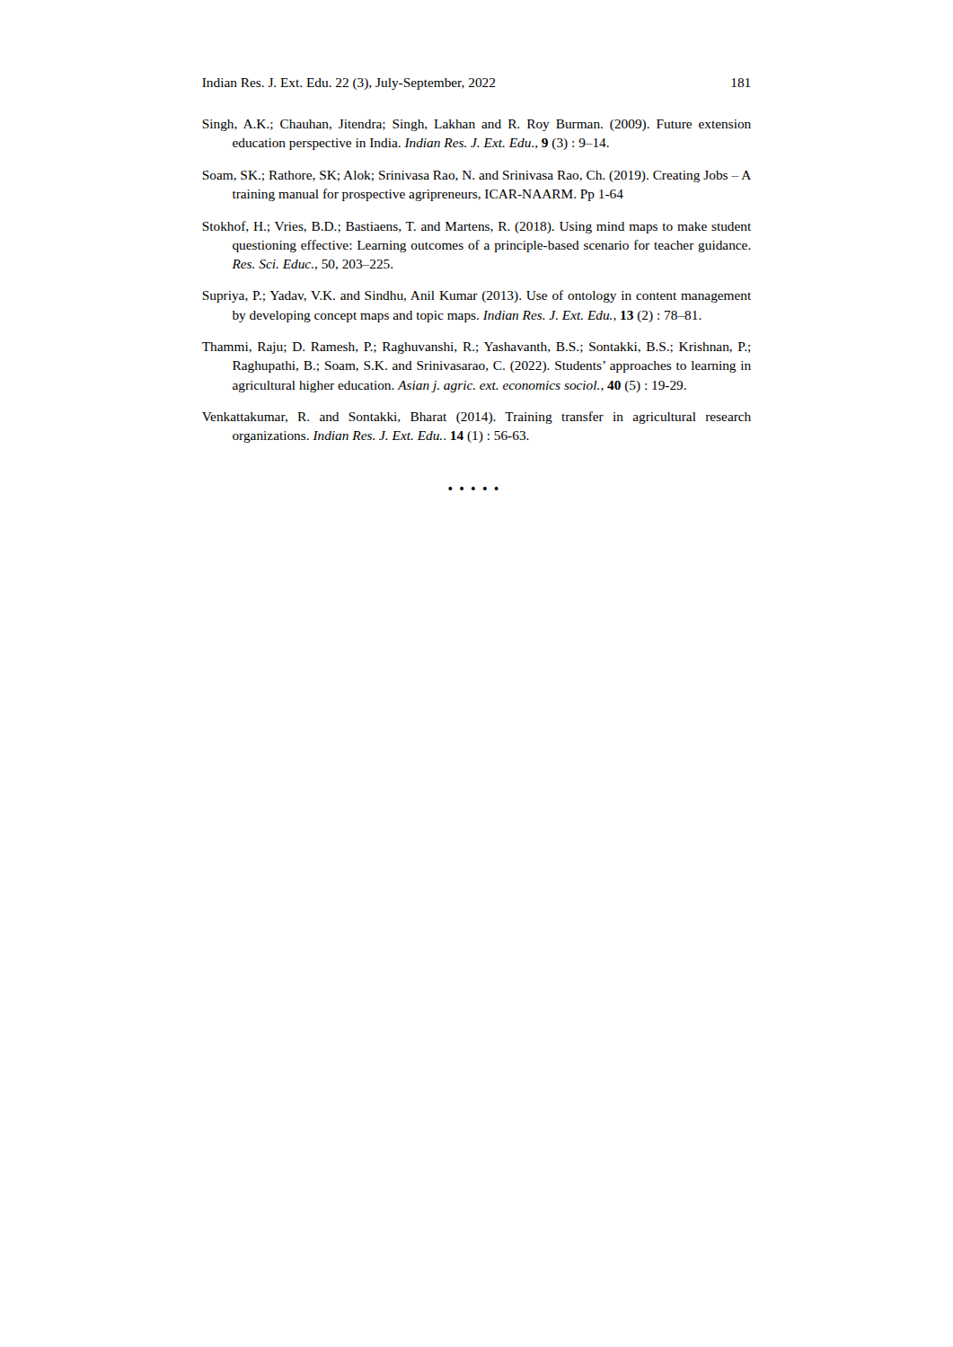Indian Res. J. Ext. Edu. 22 (3), July-September, 2022 181
Singh, A.K.; Chauhan, Jitendra; Singh, Lakhan and R. Roy Burman. (2009). Future extension education perspective in India. Indian Res. J. Ext. Edu., 9 (3) : 9–14.
Soam, SK.; Rathore, SK; Alok; Srinivasa Rao, N. and Srinivasa Rao, Ch. (2019). Creating Jobs – A training manual for prospective agripreneurs, ICAR-NAARM. Pp 1-64
Stokhof, H.; Vries, B.D.; Bastiaens, T. and Martens, R. (2018). Using mind maps to make student questioning effective: Learning outcomes of a principle-based scenario for teacher guidance. Res. Sci. Educ., 50, 203–225.
Supriya, P.; Yadav, V.K. and Sindhu, Anil Kumar (2013). Use of ontology in content management by developing concept maps and topic maps. Indian Res. J. Ext. Edu., 13 (2) : 78–81.
Thammi, Raju; D. Ramesh, P.; Raghuvanshi, R.; Yashavanth, B.S.; Sontakki, B.S.; Krishnan, P.; Raghupathi, B.; Soam, S.K. and Srinivasarao, C. (2022). Students’ approaches to learning in agricultural higher education. Asian j. agric. ext. economics sociol., 40 (5) : 19-29.
Venkattakumar, R. and Sontakki, Bharat (2014). Training transfer in agricultural research organizations. Indian Res. J. Ext. Edu.. 14 (1) : 56-63.
•••••